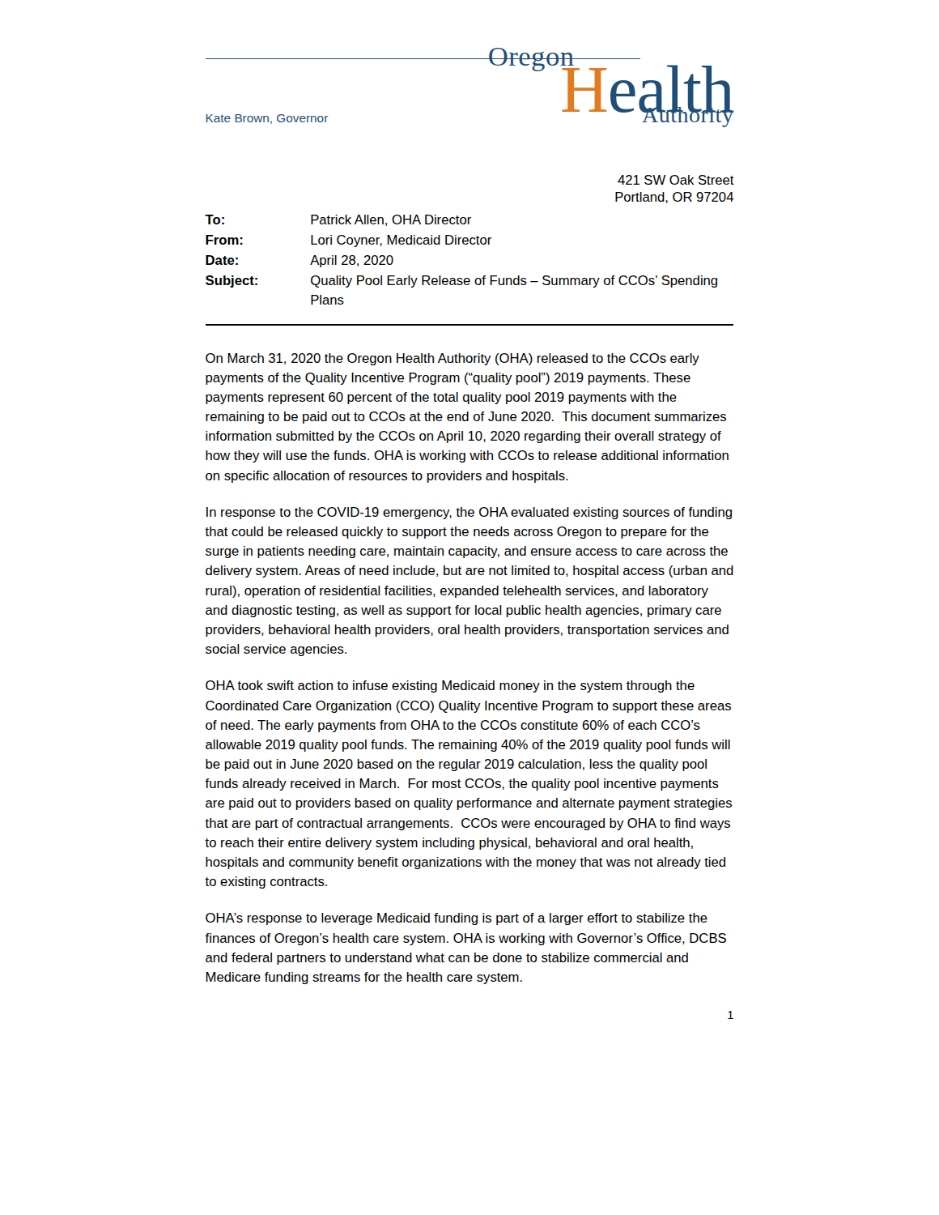Oregon Health Authority
Kate Brown, Governor
421 SW Oak Street
Portland, OR 97204
| To: | Patrick Allen, OHA Director |
| From: | Lori Coyner, Medicaid Director |
| Date: | April 28, 2020 |
| Subject: | Quality Pool Early Release of Funds – Summary of CCOs’ Spending Plans |
On March 31, 2020 the Oregon Health Authority (OHA) released to the CCOs early payments of the Quality Incentive Program (“quality pool”) 2019 payments. These payments represent 60 percent of the total quality pool 2019 payments with the remaining to be paid out to CCOs at the end of June 2020. This document summarizes information submitted by the CCOs on April 10, 2020 regarding their overall strategy of how they will use the funds. OHA is working with CCOs to release additional information on specific allocation of resources to providers and hospitals.
In response to the COVID-19 emergency, the OHA evaluated existing sources of funding that could be released quickly to support the needs across Oregon to prepare for the surge in patients needing care, maintain capacity, and ensure access to care across the delivery system. Areas of need include, but are not limited to, hospital access (urban and rural), operation of residential facilities, expanded telehealth services, and laboratory and diagnostic testing, as well as support for local public health agencies, primary care providers, behavioral health providers, oral health providers, transportation services and social service agencies.
OHA took swift action to infuse existing Medicaid money in the system through the Coordinated Care Organization (CCO) Quality Incentive Program to support these areas of need. The early payments from OHA to the CCOs constitute 60% of each CCO’s allowable 2019 quality pool funds. The remaining 40% of the 2019 quality pool funds will be paid out in June 2020 based on the regular 2019 calculation, less the quality pool funds already received in March. For most CCOs, the quality pool incentive payments are paid out to providers based on quality performance and alternate payment strategies that are part of contractual arrangements. CCOs were encouraged by OHA to find ways to reach their entire delivery system including physical, behavioral and oral health, hospitals and community benefit organizations with the money that was not already tied to existing contracts.
OHA’s response to leverage Medicaid funding is part of a larger effort to stabilize the finances of Oregon’s health care system. OHA is working with Governor’s Office, DCBS and federal partners to understand what can be done to stabilize commercial and Medicare funding streams for the health care system.
1